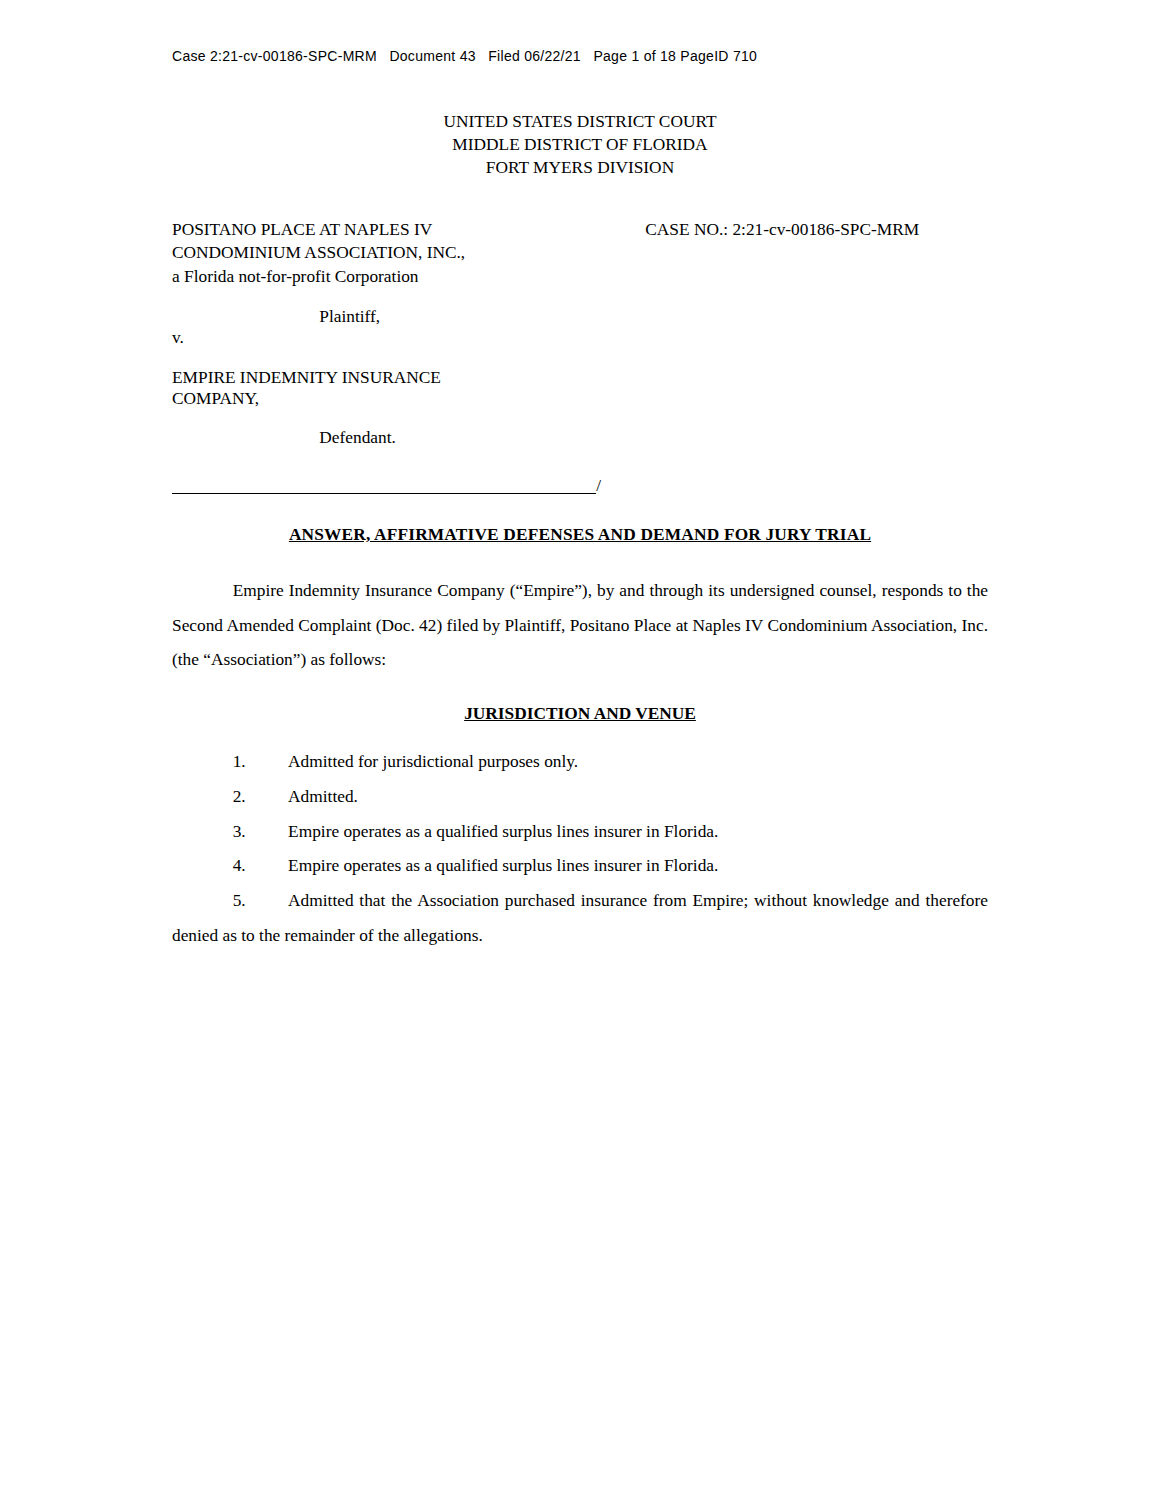Case 2:21-cv-00186-SPC-MRM Document 43 Filed 06/22/21 Page 1 of 18 PageID 710
UNITED STATES DISTRICT COURT
MIDDLE DISTRICT OF FLORIDA
FORT MYERS DIVISION
POSITANO PLACE AT NAPLES IV
CONDOMINIUM ASSOCIATION, INC.,
a Florida not-for-profit Corporation
CASE NO.: 2:21-cv-00186-SPC-MRM
Plaintiff,
v.
EMPIRE INDEMNITY INSURANCE
COMPANY,
Defendant.
/
ANSWER, AFFIRMATIVE DEFENSES AND DEMAND FOR JURY TRIAL
Empire Indemnity Insurance Company (“Empire”), by and through its undersigned counsel, responds to the Second Amended Complaint (Doc. 42) filed by Plaintiff, Positano Place at Naples IV Condominium Association, Inc. (the “Association”) as follows:
JURISDICTION AND VENUE
Admitted for jurisdictional purposes only.
Admitted.
Empire operates as a qualified surplus lines insurer in Florida.
Empire operates as a qualified surplus lines insurer in Florida.
Admitted that the Association purchased insurance from Empire; without knowledge and therefore denied as to the remainder of the allegations.